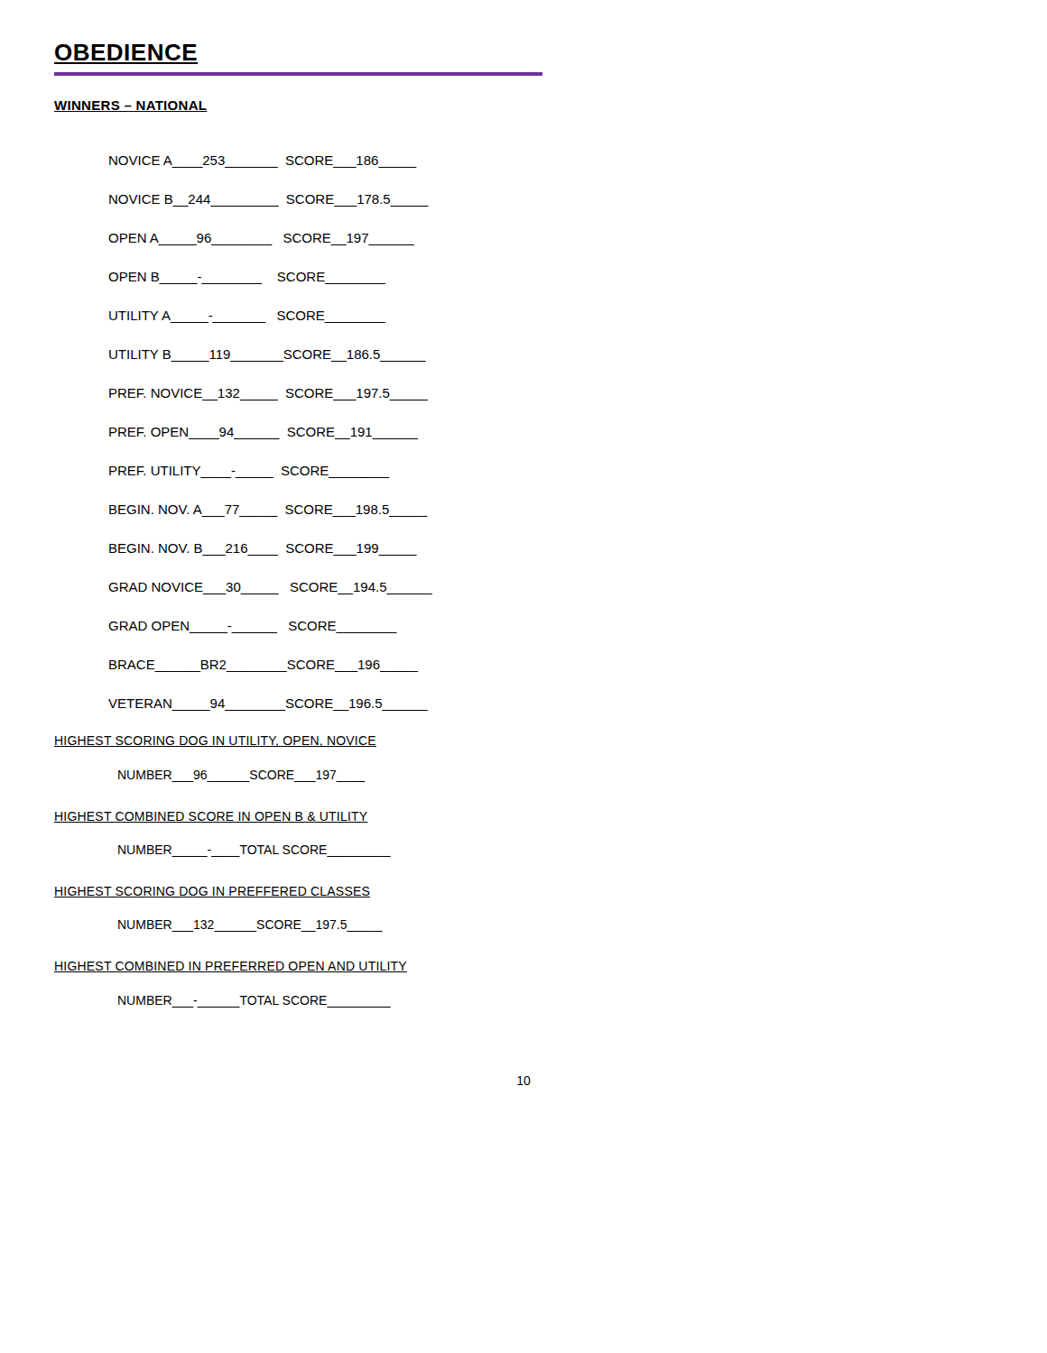OBEDIENCE
WINNERS – NATIONAL
NOVICE A____253_______ SCORE___186_____
NOVICE B__244_________ SCORE___178.5_____
OPEN A_____96________ SCORE__197______
OPEN B_____-________ SCORE________
UTILITY A_____-_______ SCORE________
UTILITY B_____119_______SCORE__186.5______
PREF. NOVICE__132_____ SCORE___197.5_____
PREF. OPEN____94______ SCORE__191______
PREF. UTILITY____-_____ SCORE________
BEGIN. NOV. A___77_____ SCORE___198.5_____
BEGIN. NOV. B___216____ SCORE___199_____
GRAD NOVICE___30_____ SCORE__194.5______
GRAD OPEN_____-______ SCORE________
BRACE______BR2________SCORE___196_____
VETERAN_____94________SCORE__196.5______
HIGHEST SCORING DOG IN UTILITY, OPEN, NOVICE
NUMBER___96______SCORE___197____
HIGHEST COMBINED SCORE IN OPEN B & UTILITY
NUMBER_____-____TOTAL SCORE_________
HIGHEST SCORING DOG IN PREFFERED CLASSES
NUMBER___132______SCORE__197.5_____
HIGHEST COMBINED IN PREFERRED OPEN AND UTILITY
NUMBER___-______TOTAL SCORE_________
10